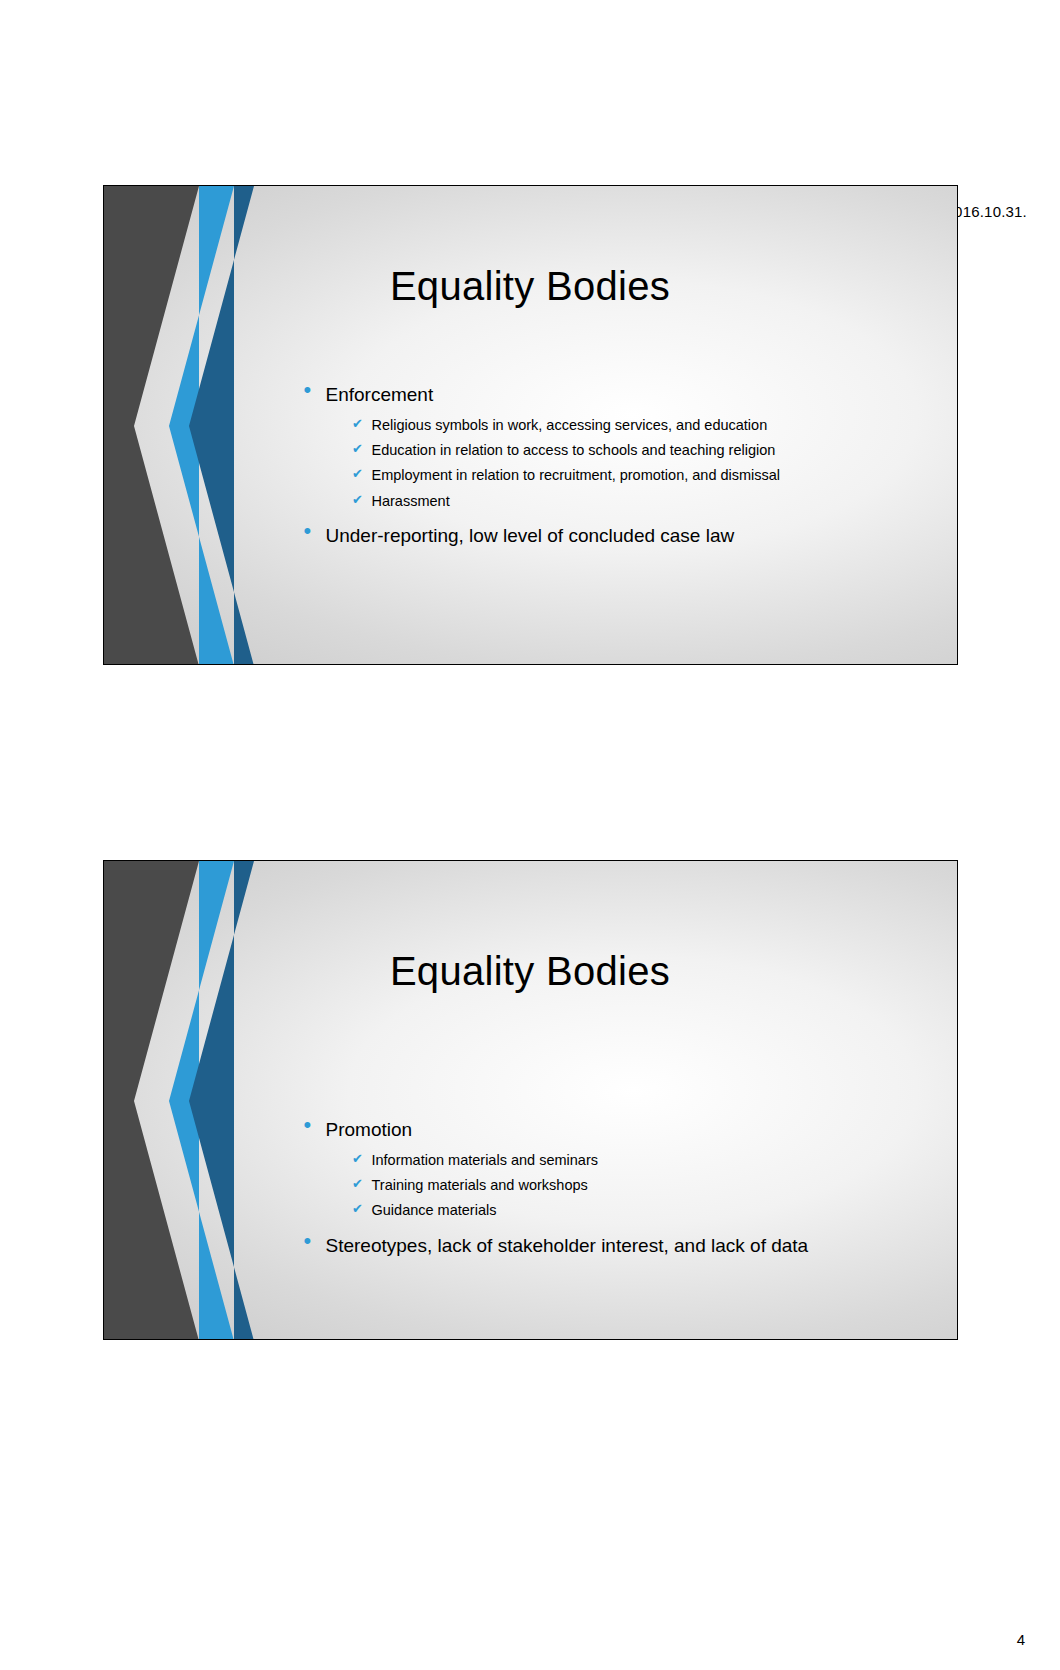2016.10.31.
Equality Bodies
Enforcement
Religious symbols in work, accessing services, and education
Education in relation to access to schools and teaching religion
Employment in relation to recruitment, promotion, and dismissal
Harassment
Under-reporting, low level of concluded case law
Equality Bodies
Promotion
Information materials and seminars
Training materials and workshops
Guidance materials
Stereotypes, lack of stakeholder interest, and lack of data
4